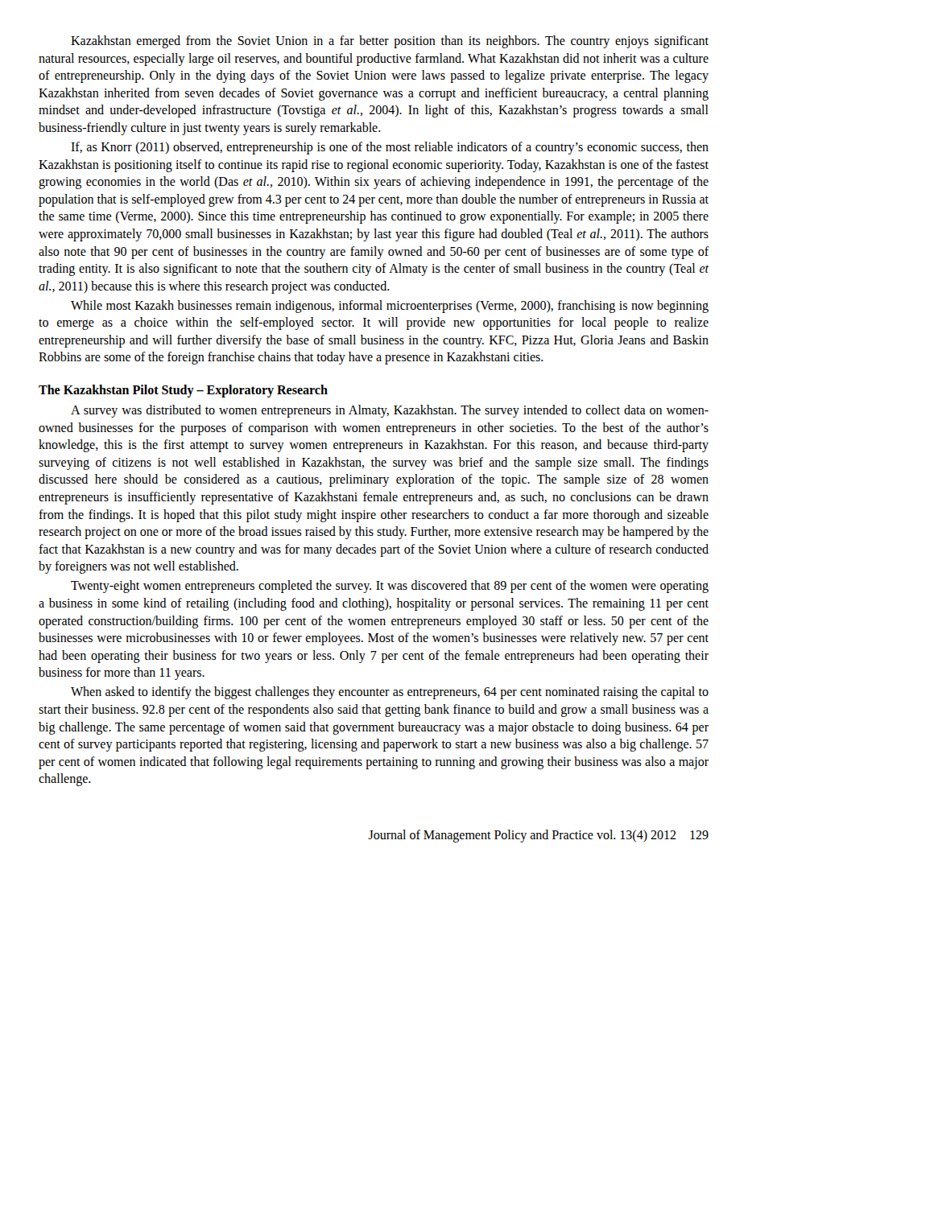Kazakhstan emerged from the Soviet Union in a far better position than its neighbors. The country enjoys significant natural resources, especially large oil reserves, and bountiful productive farmland. What Kazakhstan did not inherit was a culture of entrepreneurship. Only in the dying days of the Soviet Union were laws passed to legalize private enterprise. The legacy Kazakhstan inherited from seven decades of Soviet governance was a corrupt and inefficient bureaucracy, a central planning mindset and under-developed infrastructure (Tovstiga et al., 2004). In light of this, Kazakhstan’s progress towards a small business-friendly culture in just twenty years is surely remarkable.
If, as Knorr (2011) observed, entrepreneurship is one of the most reliable indicators of a country’s economic success, then Kazakhstan is positioning itself to continue its rapid rise to regional economic superiority. Today, Kazakhstan is one of the fastest growing economies in the world (Das et al., 2010). Within six years of achieving independence in 1991, the percentage of the population that is self-employed grew from 4.3 per cent to 24 per cent, more than double the number of entrepreneurs in Russia at the same time (Verme, 2000). Since this time entrepreneurship has continued to grow exponentially. For example; in 2005 there were approximately 70,000 small businesses in Kazakhstan; by last year this figure had doubled (Teal et al., 2011). The authors also note that 90 per cent of businesses in the country are family owned and 50-60 per cent of businesses are of some type of trading entity. It is also significant to note that the southern city of Almaty is the center of small business in the country (Teal et al., 2011) because this is where this research project was conducted.
While most Kazakh businesses remain indigenous, informal microenterprises (Verme, 2000), franchising is now beginning to emerge as a choice within the self-employed sector. It will provide new opportunities for local people to realize entrepreneurship and will further diversify the base of small business in the country. KFC, Pizza Hut, Gloria Jeans and Baskin Robbins are some of the foreign franchise chains that today have a presence in Kazakhstani cities.
The Kazakhstan Pilot Study – Exploratory Research
A survey was distributed to women entrepreneurs in Almaty, Kazakhstan. The survey intended to collect data on women-owned businesses for the purposes of comparison with women entrepreneurs in other societies. To the best of the author’s knowledge, this is the first attempt to survey women entrepreneurs in Kazakhstan. For this reason, and because third-party surveying of citizens is not well established in Kazakhstan, the survey was brief and the sample size small. The findings discussed here should be considered as a cautious, preliminary exploration of the topic. The sample size of 28 women entrepreneurs is insufficiently representative of Kazakhstani female entrepreneurs and, as such, no conclusions can be drawn from the findings. It is hoped that this pilot study might inspire other researchers to conduct a far more thorough and sizeable research project on one or more of the broad issues raised by this study. Further, more extensive research may be hampered by the fact that Kazakhstan is a new country and was for many decades part of the Soviet Union where a culture of research conducted by foreigners was not well established.
Twenty-eight women entrepreneurs completed the survey. It was discovered that 89 per cent of the women were operating a business in some kind of retailing (including food and clothing), hospitality or personal services. The remaining 11 per cent operated construction/building firms. 100 per cent of the women entrepreneurs employed 30 staff or less. 50 per cent of the businesses were microbusinesses with 10 or fewer employees. Most of the women’s businesses were relatively new. 57 per cent had been operating their business for two years or less. Only 7 per cent of the female entrepreneurs had been operating their business for more than 11 years.
When asked to identify the biggest challenges they encounter as entrepreneurs, 64 per cent nominated raising the capital to start their business. 92.8 per cent of the respondents also said that getting bank finance to build and grow a small business was a big challenge. The same percentage of women said that government bureaucracy was a major obstacle to doing business. 64 per cent of survey participants reported that registering, licensing and paperwork to start a new business was also a big challenge. 57 per cent of women indicated that following legal requirements pertaining to running and growing their business was also a major challenge.
Journal of Management Policy and Practice vol. 13(4) 2012 129